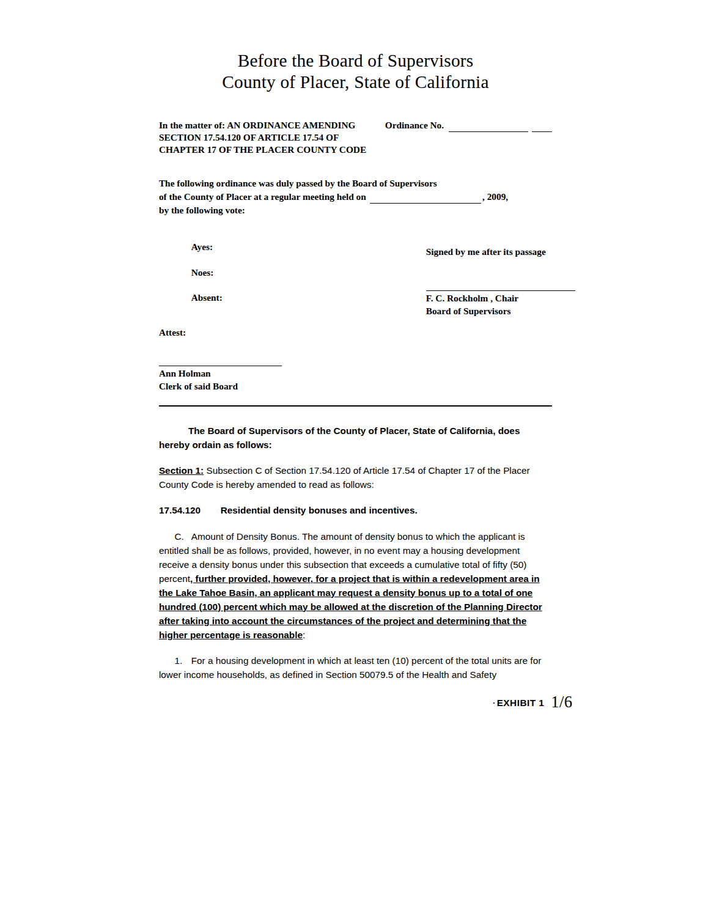Before the Board of Supervisors
County of Placer, State of California
In the matter of: AN ORDINANCE AMENDING
SECTION 17.54.120 OF ARTICLE 17.54 OF
CHAPTER 17 OF THE PLACER COUNTY CODE
Ordinance No.
The following ordinance was duly passed by the Board of Supervisors
of the County of Placer at a regular meeting held on , 2009,
by the following vote:
Ayes:
Noes:
Absent:
Signed by me after its passage
F. C. Rockholm , Chair
Board of Supervisors
Attest:
Ann Holman
Clerk of said Board
The Board of Supervisors of the County of Placer, State of California, does hereby ordain as follows:
Section 1: Subsection C of Section 17.54.120 of Article 17.54 of Chapter 17 of the Placer County Code is hereby amended to read as follows:
17.54.120 Residential density bonuses and incentives.
C. Amount of Density Bonus. The amount of density bonus to which the applicant is entitled shall be as follows, provided, however, in no event may a housing development receive a density bonus under this subsection that exceeds a cumulative total of fifty (50) percent, further provided, however, for a project that is within a redevelopment area in the Lake Tahoe Basin, an applicant may request a density bonus up to a total of one hundred (100) percent which may be allowed at the discretion of the Planning Director after taking into account the circumstances of the project and determining that the higher percentage is reasonable:
1. For a housing development in which at least ten (10) percent of the total units are for lower income households, as defined in Section 50079.5 of the Health and Safety
·EXHIBIT 1 1/6